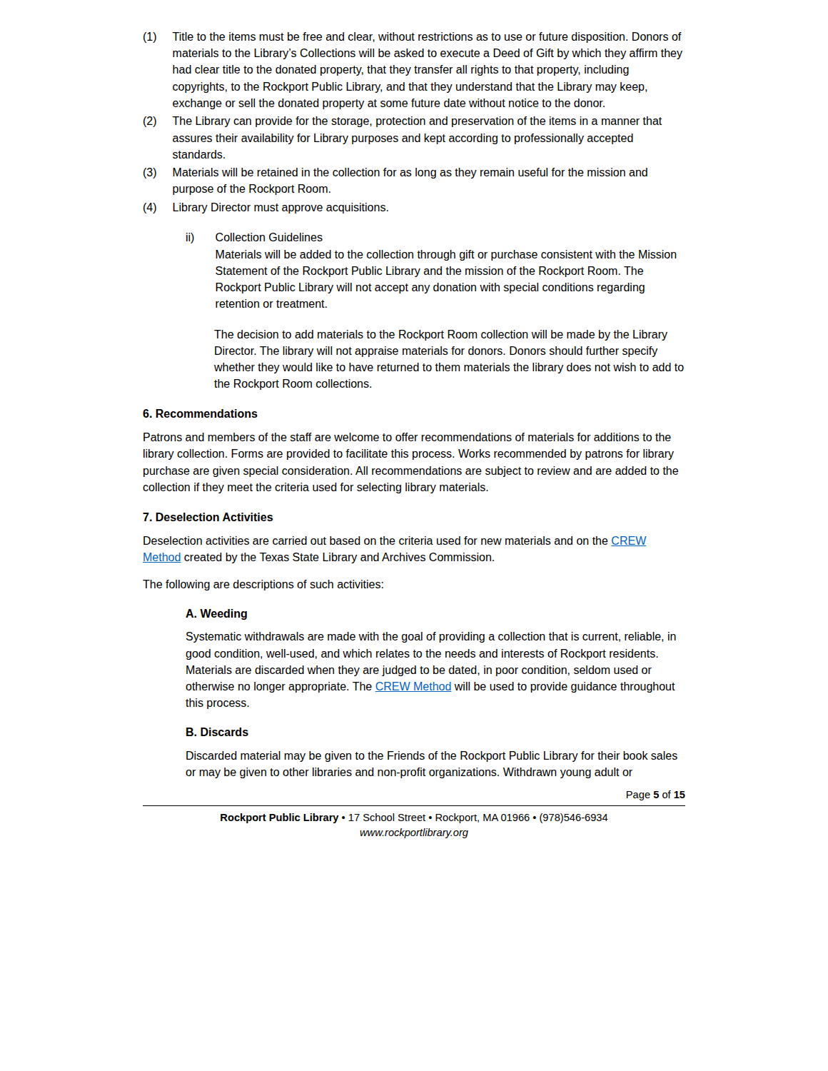(1) Title to the items must be free and clear, without restrictions as to use or future disposition. Donors of materials to the Library’s Collections will be asked to execute a Deed of Gift by which they affirm they had clear title to the donated property, that they transfer all rights to that property, including copyrights, to the Rockport Public Library, and that they understand that the Library may keep, exchange or sell the donated property at some future date without notice to the donor.
(2) The Library can provide for the storage, protection and preservation of the items in a manner that assures their availability for Library purposes and kept according to professionally accepted standards.
(3) Materials will be retained in the collection for as long as they remain useful for the mission and purpose of the Rockport Room.
(4) Library Director must approve acquisitions.
ii)
Collection Guidelines
Materials will be added to the collection through gift or purchase consistent with the Mission Statement of the Rockport Public Library and the mission of the Rockport Room. The Rockport Public Library will not accept any donation with special conditions regarding retention or treatment.
The decision to add materials to the Rockport Room collection will be made by the Library Director. The library will not appraise materials for donors. Donors should further specify whether they would like to have returned to them materials the library does not wish to add to the Rockport Room collections.
6. Recommendations
Patrons and members of the staff are welcome to offer recommendations of materials for additions to the library collection. Forms are provided to facilitate this process. Works recommended by patrons for library purchase are given special consideration. All recommendations are subject to review and are added to the collection if they meet the criteria used for selecting library materials.
7. Deselection Activities
Deselection activities are carried out based on the criteria used for new materials and on the CREW Method created by the Texas State Library and Archives Commission.
The following are descriptions of such activities:
A. Weeding
Systematic withdrawals are made with the goal of providing a collection that is current, reliable, in good condition, well-used, and which relates to the needs and interests of Rockport residents. Materials are discarded when they are judged to be dated, in poor condition, seldom used or otherwise no longer appropriate. The CREW Method will be used to provide guidance throughout this process.
B. Discards
Discarded material may be given to the Friends of the Rockport Public Library for their book sales or may be given to other libraries and non-profit organizations. Withdrawn young adult or
Page 5 of 15
Rockport Public Library • 17 School Street • Rockport, MA 01966 • (978)546-6934
www.rockportlibrary.org